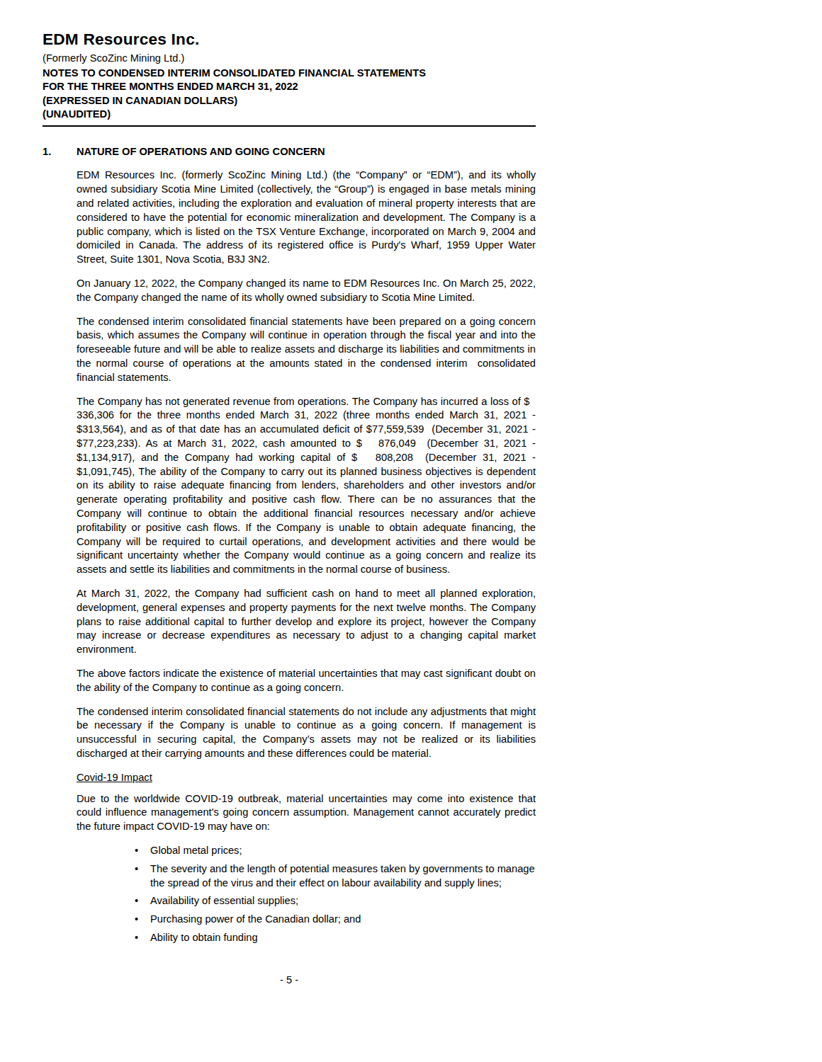EDM Resources Inc.
(Formerly ScoZinc Mining Ltd.)
NOTES TO CONDENSED INTERIM CONSOLIDATED FINANCIAL STATEMENTS FOR THE THREE MONTHS ENDED MARCH 31, 2022 (EXPRESSED IN CANADIAN DOLLARS) (UNAUDITED)
1.
Nature of Operations and Going Concern
EDM Resources Inc. (formerly ScoZinc Mining Ltd.) (the “Company” or “EDM”), and its wholly owned subsidiary Scotia Mine Limited (collectively, the “Group”) is engaged in base metals mining and related activities, including the exploration and evaluation of mineral property interests that are considered to have the potential for economic mineralization and development. The Company is a public company, which is listed on the TSX Venture Exchange, incorporated on March 9, 2004 and domiciled in Canada. The address of its registered office is Purdy's Wharf, 1959 Upper Water Street, Suite 1301, Nova Scotia, B3J 3N2.
On January 12, 2022, the Company changed its name to EDM Resources Inc. On March 25, 2022, the Company changed the name of its wholly owned subsidiary to Scotia Mine Limited.
The condensed interim consolidated financial statements have been prepared on a going concern basis, which assumes the Company will continue in operation through the fiscal year and into the foreseeable future and will be able to realize assets and discharge its liabilities and commitments in the normal course of operations at the amounts stated in the condensed interim consolidated financial statements.
The Company has not generated revenue from operations. The Company has incurred a loss of $ 336,306 for the three months ended March 31, 2022 (three months ended March 31, 2021 - $313,564), and as of that date has an accumulated deficit of $77,559,539 (December 31, 2021 - $77,223,233). As at March 31, 2022, cash amounted to $ 876,049 (December 31, 2021 - $1,134,917), and the Company had working capital of $ 808,208 (December 31, 2021 - $1,091,745), The ability of the Company to carry out its planned business objectives is dependent on its ability to raise adequate financing from lenders, shareholders and other investors and/or generate operating profitability and positive cash flow. There can be no assurances that the Company will continue to obtain the additional financial resources necessary and/or achieve profitability or positive cash flows. If the Company is unable to obtain adequate financing, the Company will be required to curtail operations, and development activities and there would be significant uncertainty whether the Company would continue as a going concern and realize its assets and settle its liabilities and commitments in the normal course of business.
At March 31, 2022, the Company had sufficient cash on hand to meet all planned exploration, development, general expenses and property payments for the next twelve months. The Company plans to raise additional capital to further develop and explore its project, however the Company may increase or decrease expenditures as necessary to adjust to a changing capital market environment.
The above factors indicate the existence of material uncertainties that may cast significant doubt on the ability of the Company to continue as a going concern.
The condensed interim consolidated financial statements do not include any adjustments that might be necessary if the Company is unable to continue as a going concern. If management is unsuccessful in securing capital, the Company’s assets may not be realized or its liabilities discharged at their carrying amounts and these differences could be material.
Covid-19 Impact
Due to the worldwide COVID-19 outbreak, material uncertainties may come into existence that could influence management's going concern assumption. Management cannot accurately predict the future impact COVID-19 may have on:
Global metal prices;
The severity and the length of potential measures taken by governments to manage the spread of the virus and their effect on labour availability and supply lines;
Availability of essential supplies;
Purchasing power of the Canadian dollar; and
Ability to obtain funding
- 5 -